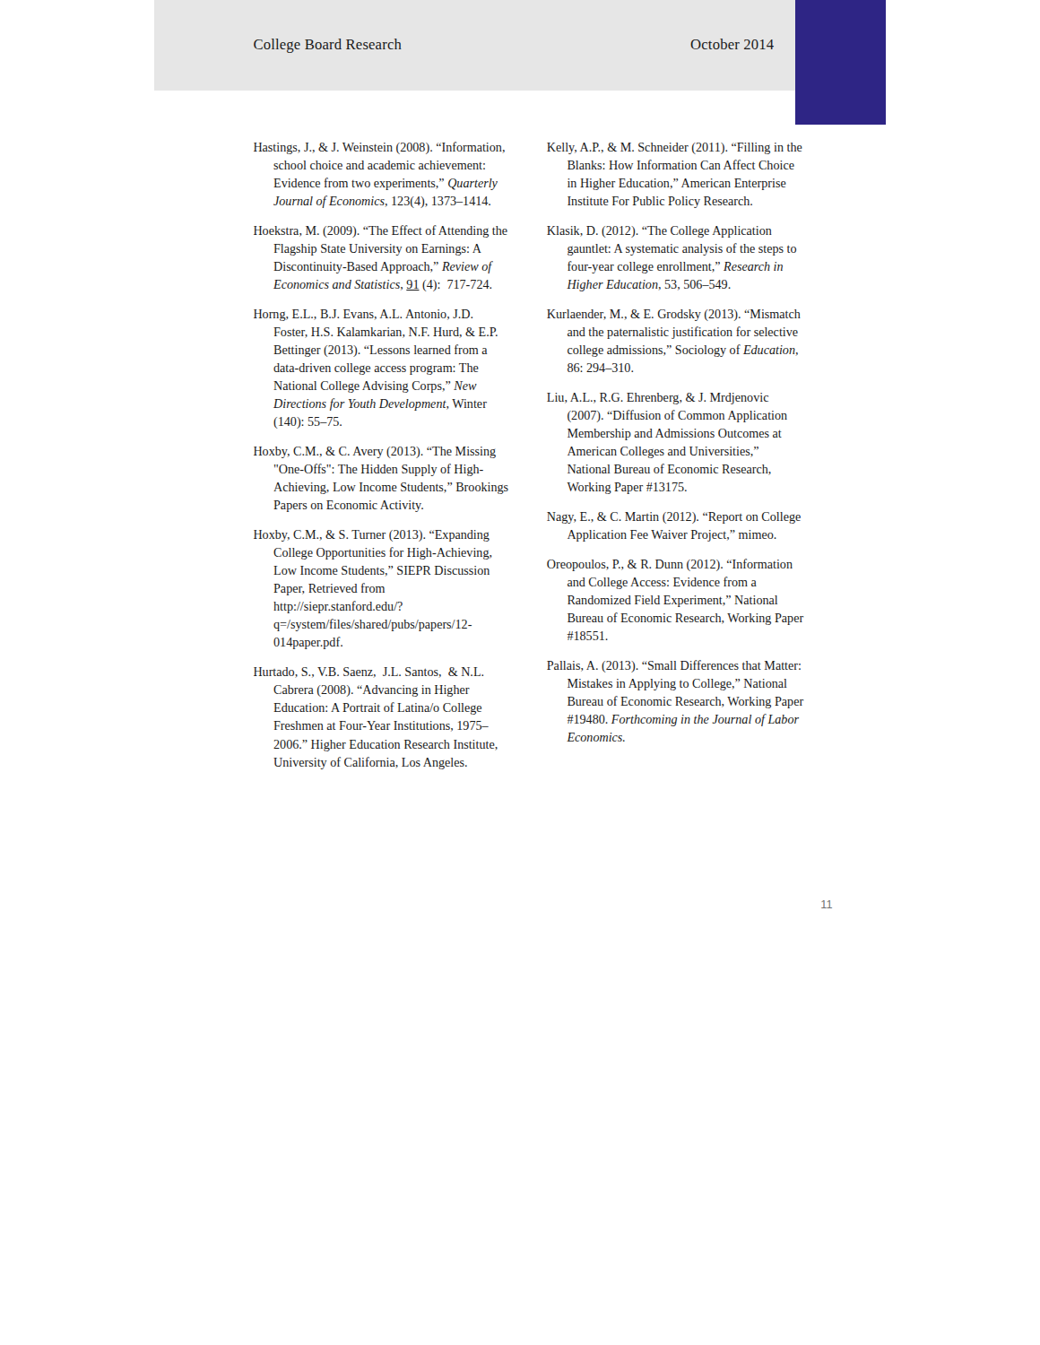College Board Research October 2014
Hastings, J., & J. Weinstein (2008). “Information, school choice and academic achievement: Evidence from two experiments,” Quarterly Journal of Economics, 123(4), 1373–1414.
Hoekstra, M. (2009). “The Effect of Attending the Flagship State University on Earnings: A Discontinuity-Based Approach,” Review of Economics and Statistics, 91 (4): 717-724.
Horng, E.L., B.J. Evans, A.L. Antonio, J.D. Foster, H.S. Kalamkarian, N.F. Hurd, & E.P. Bettinger (2013). “Lessons learned from a data-driven college access program: The National College Advising Corps,” New Directions for Youth Development, Winter (140): 55–75.
Hoxby, C.M., & C. Avery (2013). “The Missing "One-Offs": The Hidden Supply of High-Achieving, Low Income Students,” Brookings Papers on Economic Activity.
Hoxby, C.M., & S. Turner (2013). “Expanding College Opportunities for High-Achieving, Low Income Students,” SIEPR Discussion Paper, Retrieved from http://siepr.stanford.edu/?q=/system/files/shared/pubs/papers/12-014paper.pdf.
Hurtado, S., V.B. Saenz, J.L. Santos, & N.L. Cabrera (2008). “Advancing in Higher Education: A Portrait of Latina/o College Freshmen at Four-Year Institutions, 1975–2006.” Higher Education Research Institute, University of California, Los Angeles.
Kelly, A.P., & M. Schneider (2011). “Filling in the Blanks: How Information Can Affect Choice in Higher Education,” American Enterprise Institute For Public Policy Research.
Klasik, D. (2012). “The College Application gauntlet: A systematic analysis of the steps to four-year college enrollment,” Research in Higher Education, 53, 506–549.
Kurlaender, M., & E. Grodsky (2013). “Mismatch and the paternalistic justification for selective college admissions,” Sociology of Education, 86: 294–310.
Liu, A.L., R.G. Ehrenberg, & J. Mrdjenovic (2007). “Diffusion of Common Application Membership and Admissions Outcomes at American Colleges and Universities,” National Bureau of Economic Research, Working Paper #13175.
Nagy, E., & C. Martin (2012). “Report on College Application Fee Waiver Project,” mimeo.
Oreopoulos, P., & R. Dunn (2012). “Information and College Access: Evidence from a Randomized Field Experiment,” National Bureau of Economic Research, Working Paper #18551.
Pallais, A. (2013). “Small Differences that Matter: Mistakes in Applying to College,” National Bureau of Economic Research, Working Paper #19480. Forthcoming in the Journal of Labor Economics.
11